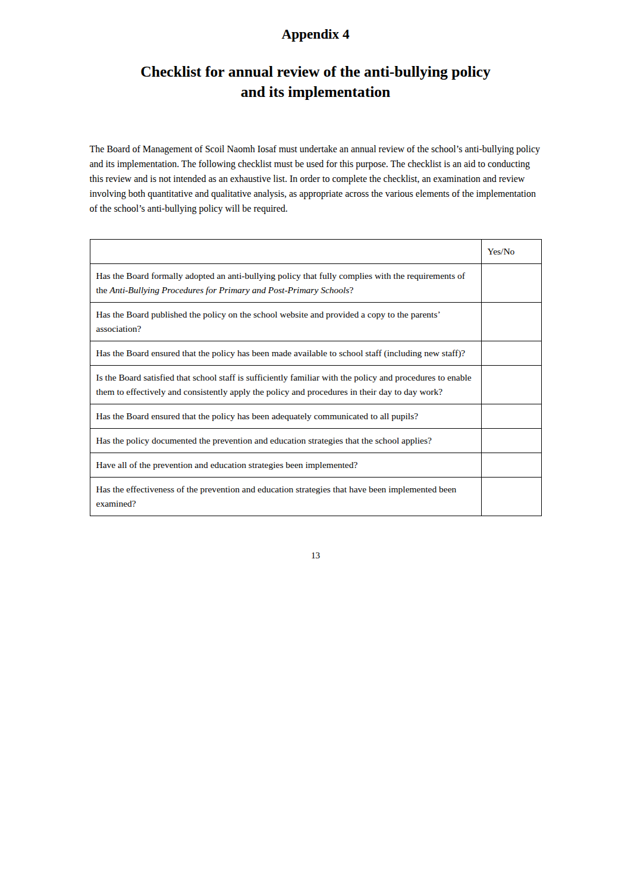Appendix 4
Checklist for annual review of the anti-bullying policy
and its implementation
The Board of Management of Scoil Naomh Iosaf must undertake an annual review of the school’s anti-bullying policy and its implementation. The following checklist must be used for this purpose. The checklist is an aid to conducting this review and is not intended as an exhaustive list. In order to complete the checklist, an examination and review involving both quantitative and qualitative analysis, as appropriate across the various elements of the implementation of the school’s anti-bullying policy will be required.
| | Yes/No |
| --- | --- |
| Has the Board formally adopted an anti-bullying policy that fully complies with the requirements of the Anti-Bullying Procedures for Primary and Post-Primary Schools ? | |
| Has the Board published the policy on the school website and provided a copy to the parents’ association? | |
| Has the Board ensured that the policy has been made available to school staff (including new staff)? | |
| Is the Board satisfied that school staff is sufficiently familiar with the policy and procedures to enable them to effectively and consistently apply the policy and procedures in their day to day work? | |
| Has the Board ensured that the policy has been adequately communicated to all pupils? | |
| Has the policy documented the prevention and education strategies that the school applies? | |
| Have all of the prevention and education strategies been implemented? | |
| Has the effectiveness of the prevention and education strategies that have been implemented been examined? | |
13